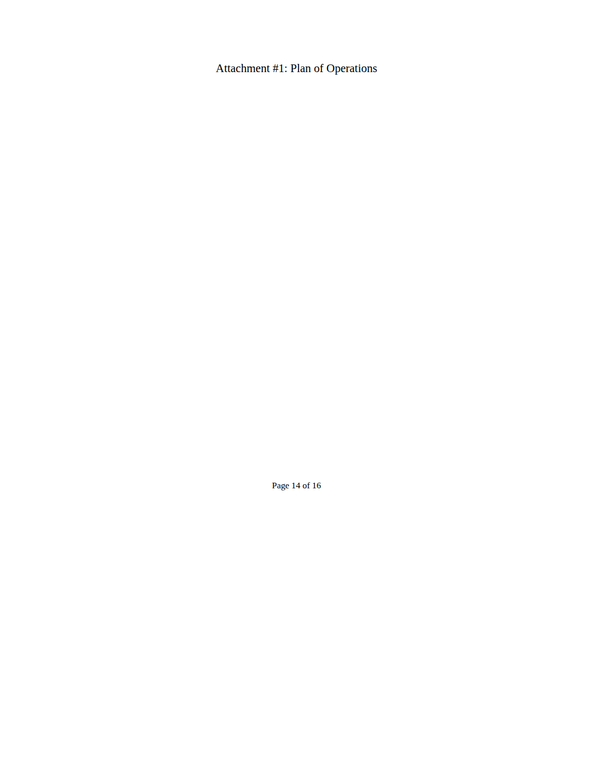Attachment #1: Plan of Operations
Page 14 of 16